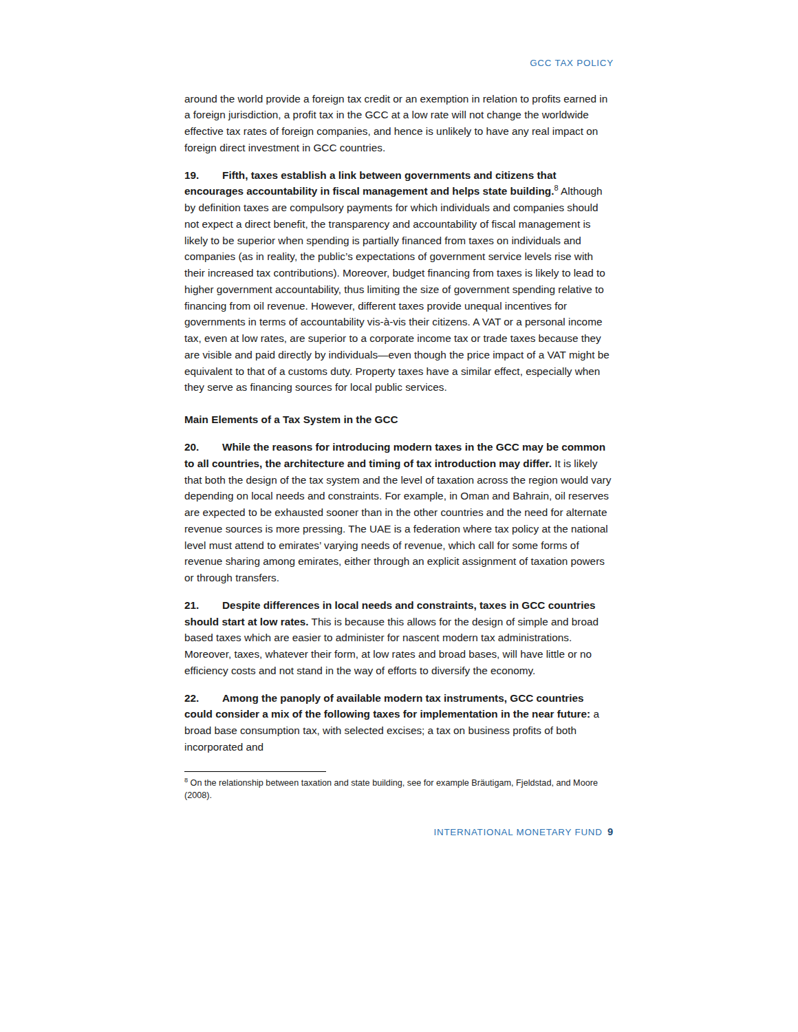GCC TAX POLICY
around the world provide a foreign tax credit or an exemption in relation to profits earned in a foreign jurisdiction, a profit tax in the GCC at a low rate will not change the worldwide effective tax rates of foreign companies, and hence is unlikely to have any real impact on foreign direct investment in GCC countries.
19. Fifth, taxes establish a link between governments and citizens that encourages accountability in fiscal management and helps state building.8 Although by definition taxes are compulsory payments for which individuals and companies should not expect a direct benefit, the transparency and accountability of fiscal management is likely to be superior when spending is partially financed from taxes on individuals and companies (as in reality, the public’s expectations of government service levels rise with their increased tax contributions). Moreover, budget financing from taxes is likely to lead to higher government accountability, thus limiting the size of government spending relative to financing from oil revenue. However, different taxes provide unequal incentives for governments in terms of accountability vis-à-vis their citizens. A VAT or a personal income tax, even at low rates, are superior to a corporate income tax or trade taxes because they are visible and paid directly by individuals—even though the price impact of a VAT might be equivalent to that of a customs duty. Property taxes have a similar effect, especially when they serve as financing sources for local public services.
Main Elements of a Tax System in the GCC
20. While the reasons for introducing modern taxes in the GCC may be common to all countries, the architecture and timing of tax introduction may differ. It is likely that both the design of the tax system and the level of taxation across the region would vary depending on local needs and constraints. For example, in Oman and Bahrain, oil reserves are expected to be exhausted sooner than in the other countries and the need for alternate revenue sources is more pressing. The UAE is a federation where tax policy at the national level must attend to emirates’ varying needs of revenue, which call for some forms of revenue sharing among emirates, either through an explicit assignment of taxation powers or through transfers.
21. Despite differences in local needs and constraints, taxes in GCC countries should start at low rates. This is because this allows for the design of simple and broad based taxes which are easier to administer for nascent modern tax administrations. Moreover, taxes, whatever their form, at low rates and broad bases, will have little or no efficiency costs and not stand in the way of efforts to diversify the economy.
22. Among the panoply of available modern tax instruments, GCC countries could consider a mix of the following taxes for implementation in the near future: a broad base consumption tax, with selected excises; a tax on business profits of both incorporated and
8 On the relationship between taxation and state building, see for example Bräutigam, Fjeldstad, and Moore (2008).
INTERNATIONAL MONETARY FUND9